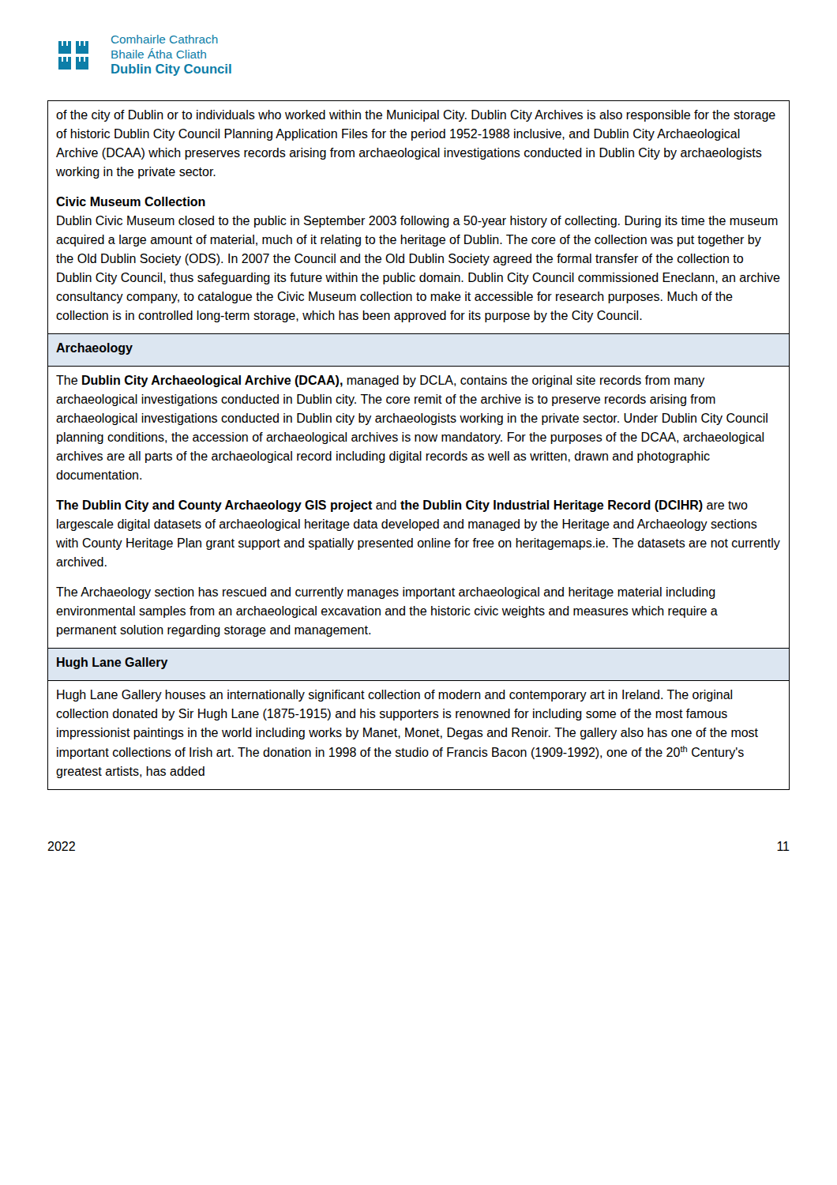Comhairle Cathrach
Bhaile Átha Cliath
Dublin City Council
| of the city of Dublin or to individuals who worked within the Municipal City. Dublin City Archives is also responsible for the storage of historic Dublin City Council Planning Application Files for the period 1952-1988 inclusive, and Dublin City Archaeological Archive (DCAA) which preserves records arising from archaeological investigations conducted in Dublin City by archaeologists working in the private sector. Civic Museum Collection Dublin Civic Museum closed to the public in September 2003 following a 50-year history of collecting. During its time the museum acquired a large amount of material, much of it relating to the heritage of Dublin. The core of the collection was put together by the Old Dublin Society (ODS). In 2007 the Council and the Old Dublin Society agreed the formal transfer of the collection to Dublin City Council, thus safeguarding its future within the public domain. Dublin City Council commissioned Eneclann, an archive consultancy company, to catalogue the Civic Museum collection to make it accessible for research purposes. Much of the collection is in controlled long-term storage, which has been approved for its purpose by the City Council. |
| Archaeology |
| The Dublin City Archaeological Archive (DCAA), managed by DCLA, contains the original site records from many archaeological investigations conducted in Dublin city. The core remit of the archive is to preserve records arising from archaeological investigations conducted in Dublin city by archaeologists working in the private sector. Under Dublin City Council planning conditions, the accession of archaeological archives is now mandatory. For the purposes of the DCAA, archaeological archives are all parts of the archaeological record including digital records as well as written, drawn and photographic documentation. The Dublin City and County Archaeology GIS project and the Dublin City Industrial Heritage Record (DCIHR) are two largescale digital datasets of archaeological heritage data developed and managed by the Heritage and Archaeology sections with County Heritage Plan grant support and spatially presented online for free on heritagemaps.ie. The datasets are not currently archived. The Archaeology section has rescued and currently manages important archaeological and heritage material including environmental samples from an archaeological excavation and the historic civic weights and measures which require a permanent solution regarding storage and management. |
| Hugh Lane Gallery |
| Hugh Lane Gallery houses an internationally significant collection of modern and contemporary art in Ireland. The original collection donated by Sir Hugh Lane (1875-1915) and his supporters is renowned for including some of the most famous impressionist paintings in the world including works by Manet, Monet, Degas and Renoir. The gallery also has one of the most important collections of Irish art. The donation in 1998 of the studio of Francis Bacon (1909-1992), one of the 20 th Century's greatest artists, has added |
2022
11